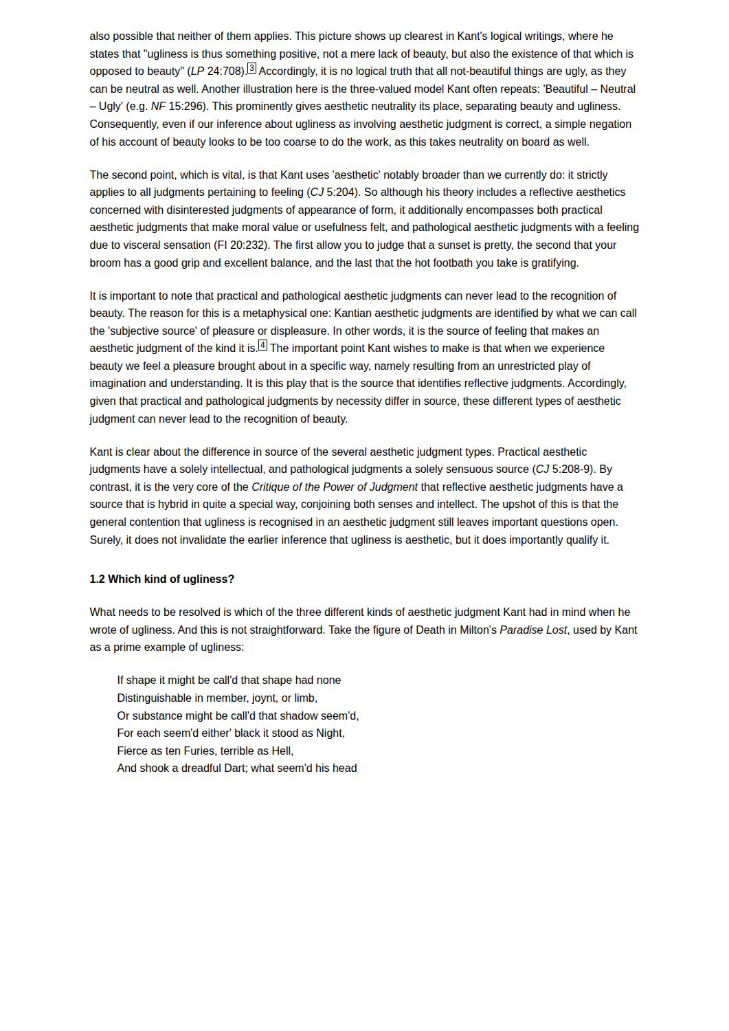also possible that neither of them applies. This picture shows up clearest in Kant's logical writings, where he states that "ugliness is thus something positive, not a mere lack of beauty, but also the existence of that which is opposed to beauty" (LP 24:708).3 Accordingly, it is no logical truth that all not-beautiful things are ugly, as they can be neutral as well. Another illustration here is the three-valued model Kant often repeats: 'Beautiful – Neutral – Ugly' (e.g. NF 15:296). This prominently gives aesthetic neutrality its place, separating beauty and ugliness. Consequently, even if our inference about ugliness as involving aesthetic judgment is correct, a simple negation of his account of beauty looks to be too coarse to do the work, as this takes neutrality on board as well.
The second point, which is vital, is that Kant uses 'aesthetic' notably broader than we currently do: it strictly applies to all judgments pertaining to feeling (CJ 5:204). So although his theory includes a reflective aesthetics concerned with disinterested judgments of appearance of form, it additionally encompasses both practical aesthetic judgments that make moral value or usefulness felt, and pathological aesthetic judgments with a feeling due to visceral sensation (FI 20:232). The first allow you to judge that a sunset is pretty, the second that your broom has a good grip and excellent balance, and the last that the hot footbath you take is gratifying.
It is important to note that practical and pathological aesthetic judgments can never lead to the recognition of beauty. The reason for this is a metaphysical one: Kantian aesthetic judgments are identified by what we can call the 'subjective source' of pleasure or displeasure. In other words, it is the source of feeling that makes an aesthetic judgment of the kind it is.4 The important point Kant wishes to make is that when we experience beauty we feel a pleasure brought about in a specific way, namely resulting from an unrestricted play of imagination and understanding. It is this play that is the source that identifies reflective judgments. Accordingly, given that practical and pathological judgments by necessity differ in source, these different types of aesthetic judgment can never lead to the recognition of beauty.
Kant is clear about the difference in source of the several aesthetic judgment types. Practical aesthetic judgments have a solely intellectual, and pathological judgments a solely sensuous source (CJ 5:208-9). By contrast, it is the very core of the Critique of the Power of Judgment that reflective aesthetic judgments have a source that is hybrid in quite a special way, conjoining both senses and intellect. The upshot of this is that the general contention that ugliness is recognised in an aesthetic judgment still leaves important questions open. Surely, it does not invalidate the earlier inference that ugliness is aesthetic, but it does importantly qualify it.
1.2 Which kind of ugliness?
What needs to be resolved is which of the three different kinds of aesthetic judgment Kant had in mind when he wrote of ugliness. And this is not straightforward. Take the figure of Death in Milton's Paradise Lost, used by Kant as a prime example of ugliness:
If shape it might be call'd that shape had none
Distinguishable in member, joynt, or limb,
Or substance might be call'd that shadow seem'd,
For each seem'd either' black it stood as Night,
Fierce as ten Furies, terrible as Hell,
And shook a dreadful Dart; what seem'd his head